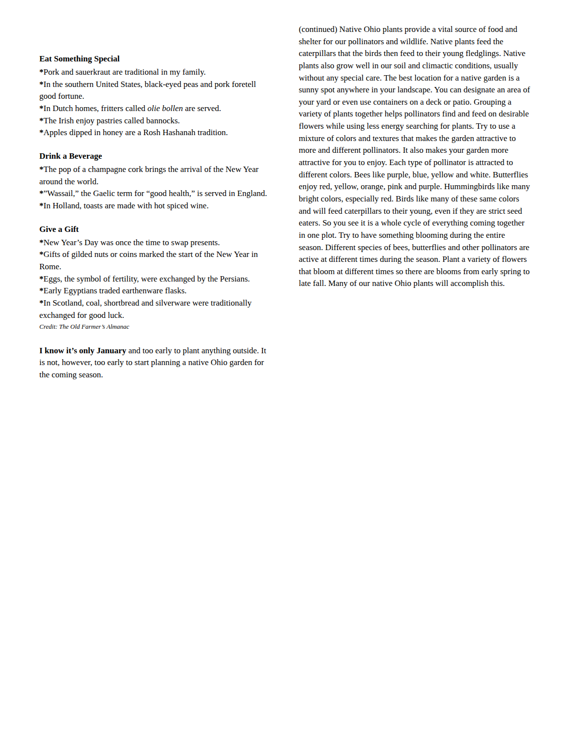Eat Something Special
*Pork and sauerkraut are traditional in my family.
*In the southern United States, black-eyed peas and pork foretell good fortune.
*In Dutch homes, fritters called olie bollen are served.
*The Irish enjoy pastries called bannocks.
*Apples dipped in honey are a Rosh Hashanah tradition.
Drink a Beverage
*The pop of a champagne cork brings the arrival of the New Year around the world.
*”Wassail,” the Gaelic term for “good health,” is served in England.
*In Holland, toasts are made with hot spiced wine.
Give a Gift
*New Year’s Day was once the time to swap presents.
*Gifts of gilded nuts or coins marked the start of the New Year in Rome.
*Eggs, the symbol of fertility, were exchanged by the Persians.
*Early Egyptians traded earthenware flasks.
*In Scotland, coal, shortbread and silverware were traditionally exchanged for good luck.
Credit: The Old Farmer’s Almanac
I know it’s only January and too early to plant anything outside. It is not, however, too early to start planning a native Ohio garden for the coming season.
(continued) Native Ohio plants provide a vital source of food and shelter for our pollinators and wildlife. Native plants feed the caterpillars that the birds then feed to their young fledglings. Native plants also grow well in our soil and climactic conditions, usually without any special care. The best location for a native garden is a sunny spot anywhere in your landscape. You can designate an area of your yard or even use containers on a deck or patio. Grouping a variety of plants together helps pollinators find and feed on desirable flowers while using less energy searching for plants. Try to use a mixture of colors and textures that makes the garden attractive to more and different pollinators. It also makes your garden more attractive for you to enjoy. Each type of pollinator is attracted to different colors. Bees like purple, blue, yellow and white. Butterflies enjoy red, yellow, orange, pink and purple. Hummingbirds like many bright colors, especially red. Birds like many of these same colors and will feed caterpillars to their young, even if they are strict seed eaters. So you see it is a whole cycle of everything coming together in one plot. Try to have something blooming during the entire season. Different species of bees, butterflies and other pollinators are active at different times during the season. Plant a variety of flowers that bloom at different times so there are blooms from early spring to late fall. Many of our native Ohio plants will accomplish this.